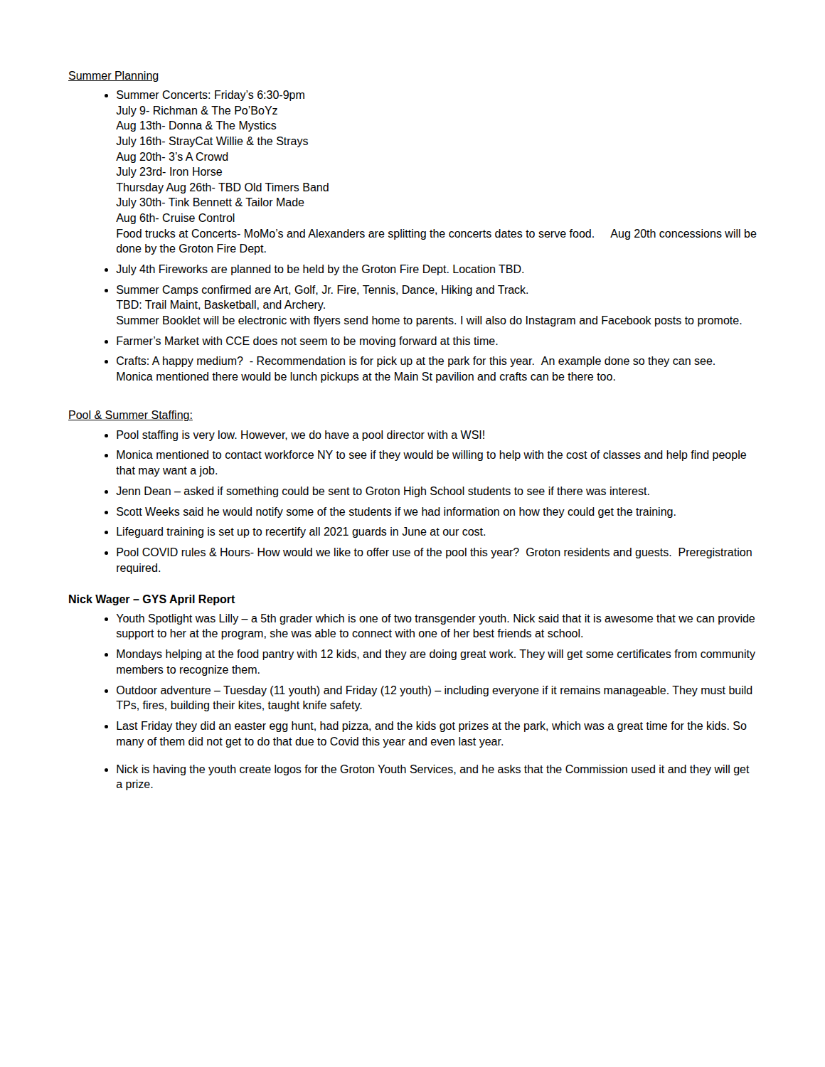Summer Planning
Summer Concerts: Friday’s 6:30-9pm
July 9- Richman & The Po’BoYz
Aug 13th- Donna & The Mystics
July 16th- StrayCat Willie & the Strays
Aug 20th- 3’s A Crowd
July 23rd- Iron Horse
Thursday Aug 26th- TBD Old Timers Band
July 30th- Tink Bennett & Tailor Made
Aug 6th- Cruise Control
Food trucks at Concerts- MoMo’s and Alexanders are splitting the concerts dates to serve food. Aug 20th concessions will be done by the Groton Fire Dept.
July 4th Fireworks are planned to be held by the Groton Fire Dept. Location TBD.
Summer Camps confirmed are Art, Golf, Jr. Fire, Tennis, Dance, Hiking and Track.
TBD: Trail Maint, Basketball, and Archery.
Summer Booklet will be electronic with flyers send home to parents. I will also do Instagram and Facebook posts to promote.
Farmer’s Market with CCE does not seem to be moving forward at this time.
Crafts: A happy medium? - Recommendation is for pick up at the park for this year. An example done so they can see.
Monica mentioned there would be lunch pickups at the Main St pavilion and crafts can be there too.
Pool & Summer Staffing:
Pool staffing is very low. However, we do have a pool director with a WSI!
Monica mentioned to contact workforce NY to see if they would be willing to help with the cost of classes and help find people that may want a job.
Jenn Dean – asked if something could be sent to Groton High School students to see if there was interest.
Scott Weeks said he would notify some of the students if we had information on how they could get the training.
Lifeguard training is set up to recertify all 2021 guards in June at our cost.
Pool COVID rules & Hours- How would we like to offer use of the pool this year? Groton residents and guests. Preregistration required.
Nick Wager – GYS April Report
Youth Spotlight was Lilly – a 5th grader which is one of two transgender youth. Nick said that it is awesome that we can provide support to her at the program, she was able to connect with one of her best friends at school.
Mondays helping at the food pantry with 12 kids, and they are doing great work. They will get some certificates from community members to recognize them.
Outdoor adventure – Tuesday (11 youth) and Friday (12 youth) – including everyone if it remains manageable. They must build TPs, fires, building their kites, taught knife safety.
Last Friday they did an easter egg hunt, had pizza, and the kids got prizes at the park, which was a great time for the kids. So many of them did not get to do that due to Covid this year and even last year.
Nick is having the youth create logos for the Groton Youth Services, and he asks that the Commission used it and they will get a prize.